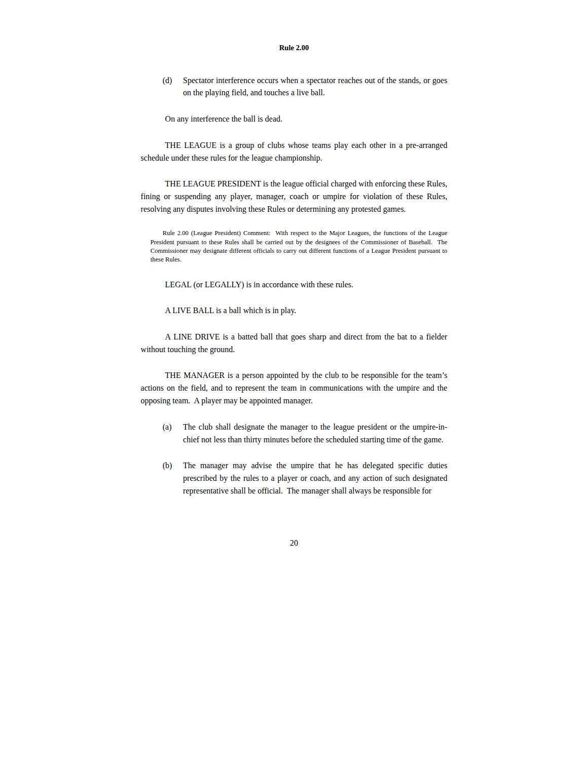Rule 2.00
(d)
Spectator interference occurs when a spectator reaches out of the stands, or goes on the playing field, and touches a live ball.
On any interference the ball is dead.
THE LEAGUE is a group of clubs whose teams play each other in a pre-arranged schedule under these rules for the league championship.
THE LEAGUE PRESIDENT is the league official charged with enforcing these Rules, fining or suspending any player, manager, coach or umpire for violation of these Rules, resolving any disputes involving these Rules or determining any protested games.
Rule 2.00 (League President) Comment: With respect to the Major Leagues, the functions of the League President pursuant to these Rules shall be carried out by the designees of the Commissioner of Baseball. The Commissioner may designate different officials to carry out different functions of a League President pursuant to these Rules.
LEGAL (or LEGALLY) is in accordance with these rules.
A LIVE BALL is a ball which is in play.
A LINE DRIVE is a batted ball that goes sharp and direct from the bat to a fielder without touching the ground.
THE MANAGER is a person appointed by the club to be responsible for the team’s actions on the field, and to represent the team in communications with the umpire and the opposing team. A player may be appointed manager.
(a)
The club shall designate the manager to the league president or the umpire-in-chief not less than thirty minutes before the scheduled starting time of the game.
(b)
The manager may advise the umpire that he has delegated specific duties prescribed by the rules to a player or coach, and any action of such designated representative shall be official. The manager shall always be responsible for
20